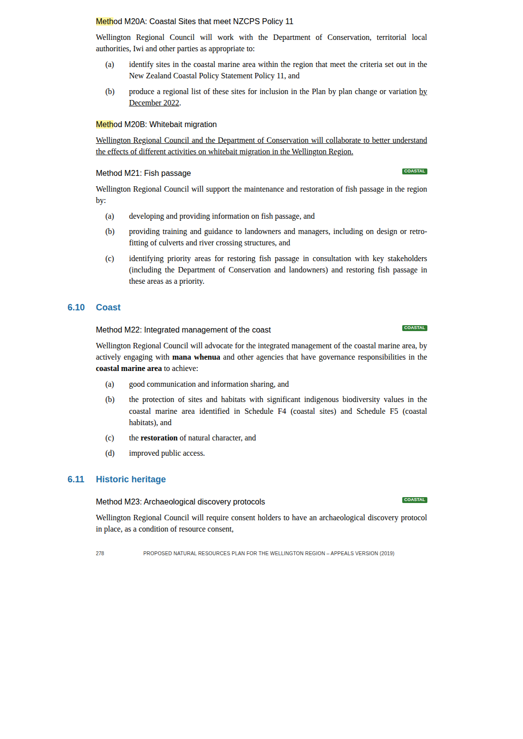Method M20A: Coastal Sites that meet NZCPS Policy 11
Wellington Regional Council will work with the Department of Conservation, territorial local authorities, Iwi and other parties as appropriate to:
(a) identify sites in the coastal marine area within the region that meet the criteria set out in the New Zealand Coastal Policy Statement Policy 11, and
(b) produce a regional list of these sites for inclusion in the Plan by plan change or variation by December 2022.
Method M20B: Whitebait migration
Wellington Regional Council and the Department of Conservation will collaborate to better understand the effects of different activities on whitebait migration in the Wellington Region.
COASTALMethod M21: Fish passage
Wellington Regional Council will support the maintenance and restoration of fish passage in the region by:
(a) developing and providing information on fish passage, and
(b) providing training and guidance to landowners and managers, including on design or retro-fitting of culverts and river crossing structures, and
(c) identifying priority areas for restoring fish passage in consultation with key stakeholders (including the Department of Conservation and landowners) and restoring fish passage in these areas as a priority.
6.10 Coast
COASTALMethod M22: Integrated management of the coast
Wellington Regional Council will advocate for the integrated management of the coastal marine area, by actively engaging with mana whenua and other agencies that have governance responsibilities in the coastal marine area to achieve:
(a) good communication and information sharing, and
(b) the protection of sites and habitats with significant indigenous biodiversity values in the coastal marine area identified in Schedule F4 (coastal sites) and Schedule F5 (coastal habitats), and
(c) the restoration of natural character, and
(d) improved public access.
6.11 Historic heritage
COASTALMethod M23: Archaeological discovery protocols
Wellington Regional Council will require consent holders to have an archaeological discovery protocol in place, as a condition of resource consent,
278
PROPOSED NATURAL RESOURCES PLAN FOR THE WELLINGTON REGION – APPEALS VERSION (2019)